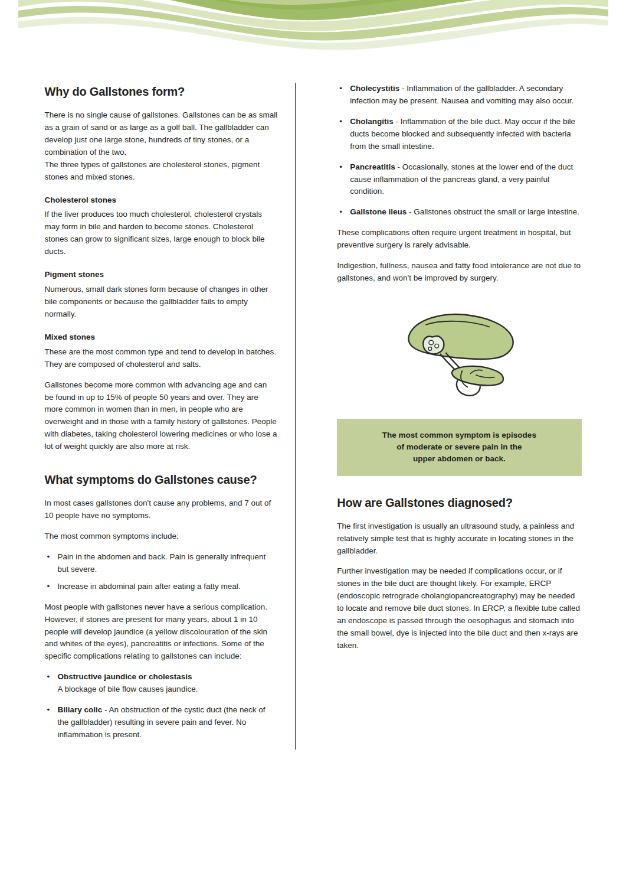Why do Gallstones form?
There is no single cause of gallstones. Gallstones can be as small as a grain of sand or as large as a golf ball. The gallbladder can develop just one large stone, hundreds of tiny stones, or a combination of the two.
The three types of gallstones are cholesterol stones, pigment stones and mixed stones.
Cholesterol stones
If the liver produces too much cholesterol, cholesterol crystals may form in bile and harden to become stones. Cholesterol stones can grow to significant sizes, large enough to block bile ducts.
Pigment stones
Numerous, small dark stones form because of changes in other bile components or because the gallbladder fails to empty normally.
Mixed stones
These are the most common type and tend to develop in batches. They are composed of cholesterol and salts.
Gallstones become more common with advancing age and can be found in up to 15% of people 50 years and over. They are more common in women than in men, in people who are overweight and in those with a family history of gallstones. People with diabetes, taking cholesterol lowering medicines or who lose a lot of weight quickly are also more at risk.
What symptoms do Gallstones cause?
In most cases gallstones don't cause any problems, and 7 out of 10 people have no symptoms.
The most common symptoms include:
Pain in the abdomen and back. Pain is generally infrequent but severe.
Increase in abdominal pain after eating a fatty meal.
Most people with gallstones never have a serious complication. However, if stones are present for many years, about 1 in 10 people will develop jaundice (a yellow discolouration of the skin and whites of the eyes), pancreatitis or infections. Some of the specific complications relating to gallstones can include:
Obstructive jaundice or cholestasis
A blockage of bile flow causes jaundice.
Biliary colic - An obstruction of the cystic duct (the neck of the gallbladder) resulting in severe pain and fever. No inflammation is present.
Cholecystitis - Inflammation of the gallbladder. A secondary infection may be present. Nausea and vomiting may also occur.
Cholangitis - Inflammation of the bile duct. May occur if the bile ducts become blocked and subsequently infected with bacteria from the small intestine.
Pancreatitis - Occasionally, stones at the lower end of the duct cause inflammation of the pancreas gland, a very painful condition.
Gallstone ileus - Gallstones obstruct the small or large intestine.
These complications often require urgent treatment in hospital, but preventive surgery is rarely advisable.
Indigestion, fullness, nausea and fatty food intolerance are not due to gallstones, and won't be improved by surgery.
The most common symptom is episodes
of moderate or severe pain in the
upper abdomen or back.
How are Gallstones diagnosed?
The first investigation is usually an ultrasound study, a painless and relatively simple test that is highly accurate in locating stones in the gallbladder.
Further investigation may be needed if complications occur, or if stones in the bile duct are thought likely. For example, ERCP (endoscopic retrograde cholangiopancreatography) may be needed to locate and remove bile duct stones. In ERCP, a flexible tube called an endoscope is passed through the oesophagus and stomach into the small bowel, dye is injected into the bile duct and then x-rays are taken.